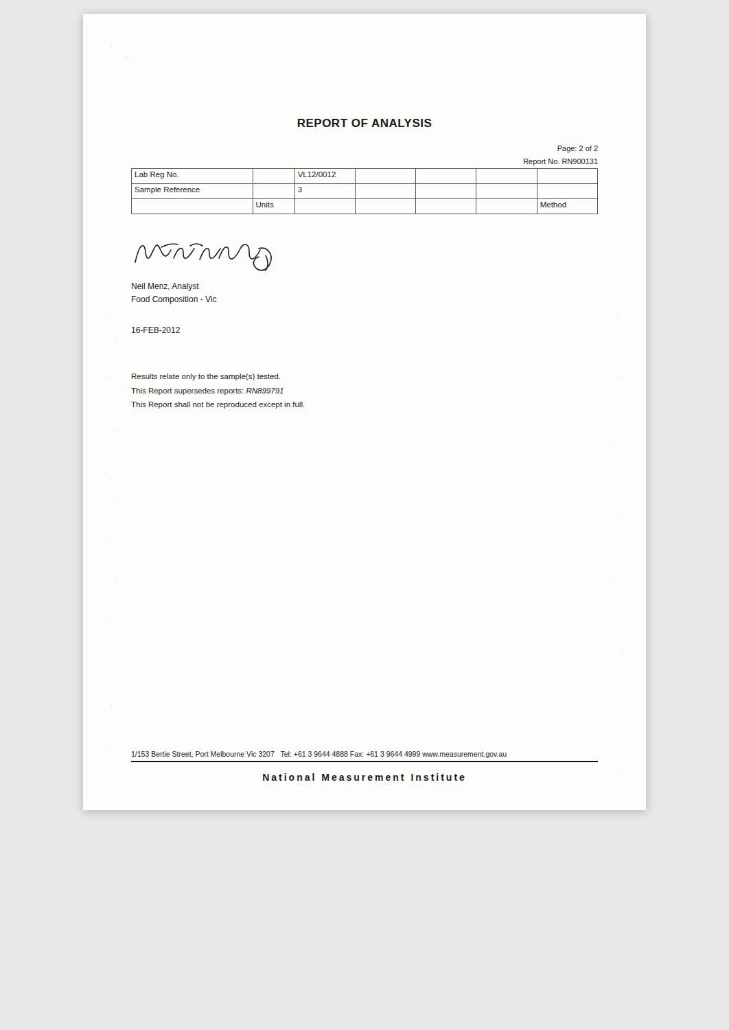. . . . . . . . . . . . . . . . . . . . . .
REPORT OF ANALYSIS
Page: 2 of 2
Report No. RN900131
| Lab Reg No. | | VL12/0012 | | | | |
| Sample Reference | | 3 | | | | |
| | Units | | | | | Method |
Neil Menz, Analyst
Food Composition - Vic
16-FEB-2012
Results relate only to the sample(s) tested.
This Report supersedes reports: RN899791
This Report shall not be reproduced except in full.
1/153 Bertie Street, Port Melbourne Vic 3207 Tel: +61 3 9644 4888 Fax: +61 3 9644 4999 www.measurement.gov.au
National Measurement Institute